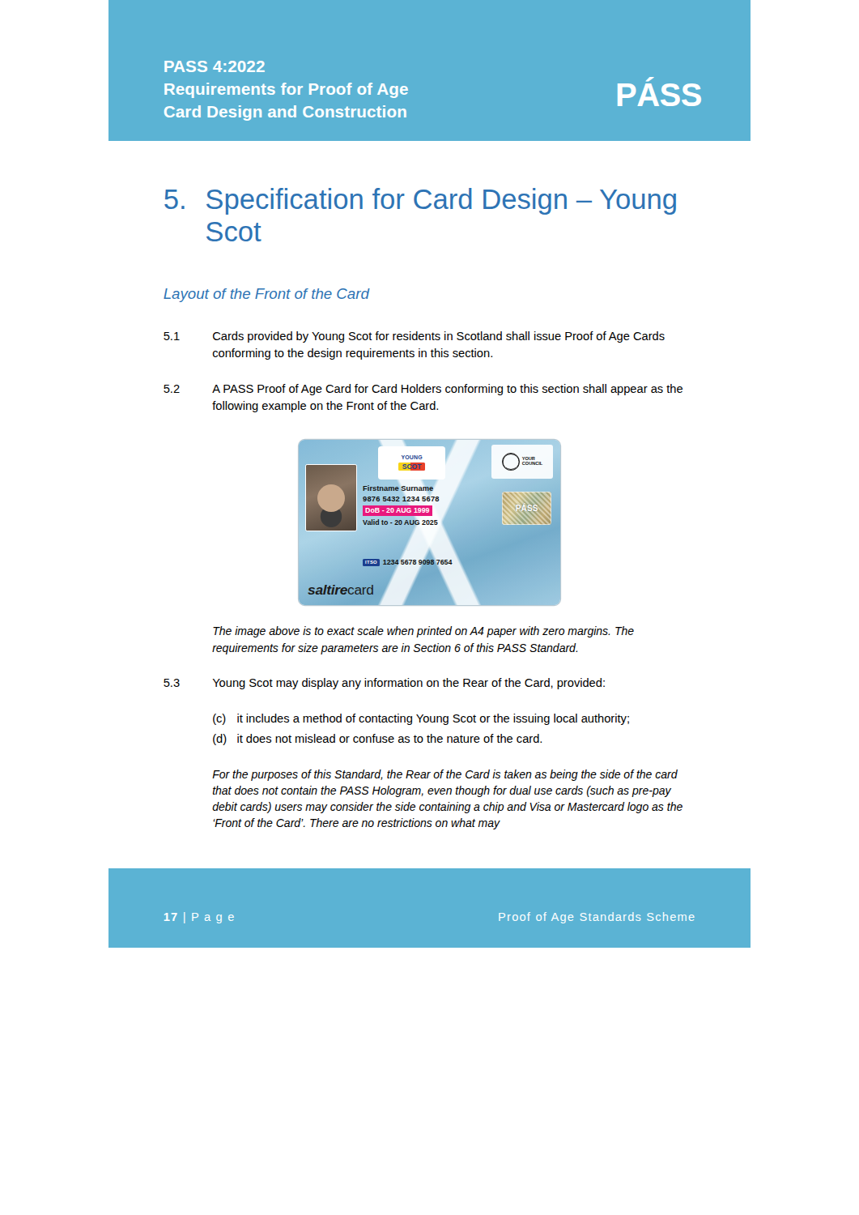PASS 4:2022
Requirements for Proof of Age
Card Design and Construction
PÁSS
5. Specification for Card Design – Young Scot
Layout of the Front of the Card
5.1
Cards provided by Young Scot for residents in Scotland shall issue Proof of Age Cards conforming to the design requirements in this section.
5.2
A PASS Proof of Age Card for Card Holders conforming to this section shall appear as the following example on the Front of the Card.
YOUNG
SCOT
YOUR
COUNCIL
Firstname Surname
9876 5432 1234 5678
DoB - 20 AUG 1999
Valid to - 20 AUG 2025
ITSO 1234 5678 9098 7654
PÁSS
saltire card
The image above is to exact scale when printed on A4 paper with zero margins. The requirements for size parameters are in Section 6 of this PASS Standard.
5.3
Young Scot may display any information on the Rear of the Card, provided:
(c)
it includes a method of contacting Young Scot or the issuing local authority;
(d)
it does not mislead or confuse as to the nature of the card.
For the purposes of this Standard, the Rear of the Card is taken as being the side of the card that does not contain the PASS Hologram, even though for dual use cards (such as pre-pay debit cards) users may consider the side containing a chip and Visa or Mastercard logo as the ‘Front of the Card’. There are no restrictions on what may
17 | P a g e
Proof of Age Standards Scheme